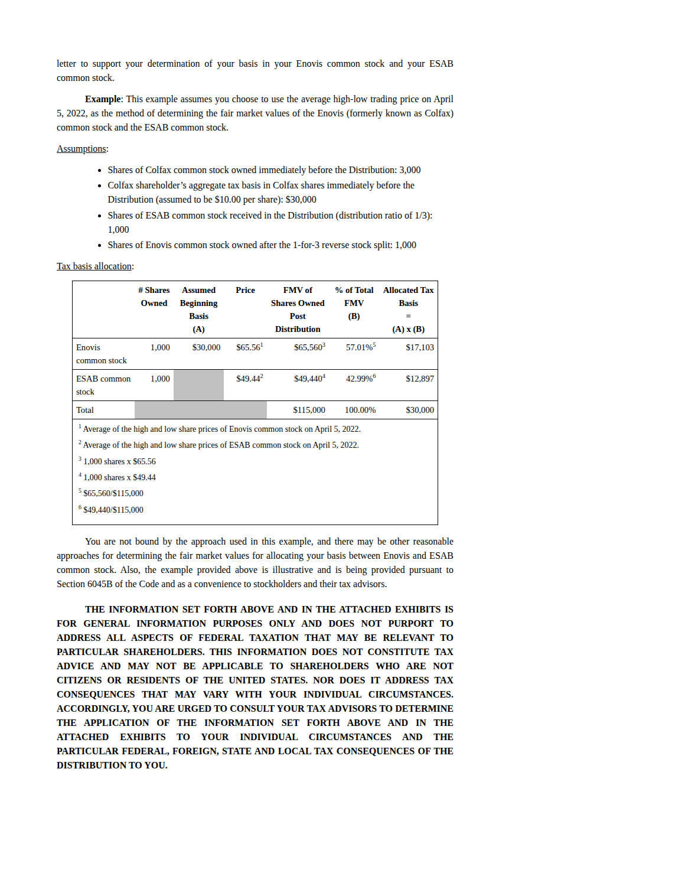letter to support your determination of your basis in your Enovis common stock and your ESAB common stock.
Example: This example assumes you choose to use the average high-low trading price on April 5, 2022, as the method of determining the fair market values of the Enovis (formerly known as Colfax) common stock and the ESAB common stock.
Assumptions:
Shares of Colfax common stock owned immediately before the Distribution: 3,000
Colfax shareholder’s aggregate tax basis in Colfax shares immediately before the Distribution (assumed to be $10.00 per share): $30,000
Shares of ESAB common stock received in the Distribution (distribution ratio of 1/3): 1,000
Shares of Enovis common stock owned after the 1-for-3 reverse stock split: 1,000
Tax basis allocation:
| | # Shares Owned | Assumed Beginning Basis (A) | Price | FMV of Shares Owned Post Distribution | % of Total FMV (B) | Allocated Tax Basis = (A) x (B) |
| --- | --- | --- | --- | --- | --- | --- |
| Enovis common stock | 1,000 | $30,000 | $65.56 1 | $65,560 3 | 57.01% 5 | $17,103 |
| ESAB common stock | 1,000 | | $49.44 2 | $49,440 4 | 42.99% 6 | $12,897 |
| Total | | | | $115,000 | 100.00% | $30,000 |
1 Average of the high and low share prices of Enovis common stock on April 5, 2022.
2 Average of the high and low share prices of ESAB common stock on April 5, 2022.
3 1,000 shares x $65.56
4 1,000 shares x $49.44
5 $65,560/$115,000
6 $49,440/$115,000
You are not bound by the approach used in this example, and there may be other reasonable approaches for determining the fair market values for allocating your basis between Enovis and ESAB common stock. Also, the example provided above is illustrative and is being provided pursuant to Section 6045B of the Code and as a convenience to stockholders and their tax advisors.
THE INFORMATION SET FORTH ABOVE AND IN THE ATTACHED EXHIBITS IS FOR GENERAL INFORMATION PURPOSES ONLY AND DOES NOT PURPORT TO ADDRESS ALL ASPECTS OF FEDERAL TAXATION THAT MAY BE RELEVANT TO PARTICULAR SHAREHOLDERS. THIS INFORMATION DOES NOT CONSTITUTE TAX ADVICE AND MAY NOT BE APPLICABLE TO SHAREHOLDERS WHO ARE NOT CITIZENS OR RESIDENTS OF THE UNITED STATES. NOR DOES IT ADDRESS TAX CONSEQUENCES THAT MAY VARY WITH YOUR INDIVIDUAL CIRCUMSTANCES. ACCORDINGLY, YOU ARE URGED TO CONSULT YOUR TAX ADVISORS TO DETERMINE THE APPLICATION OF THE INFORMATION SET FORTH ABOVE AND IN THE ATTACHED EXHIBITS TO YOUR INDIVIDUAL CIRCUMSTANCES AND THE PARTICULAR FEDERAL, FOREIGN, STATE AND LOCAL TAX CONSEQUENCES OF THE DISTRIBUTION TO YOU.